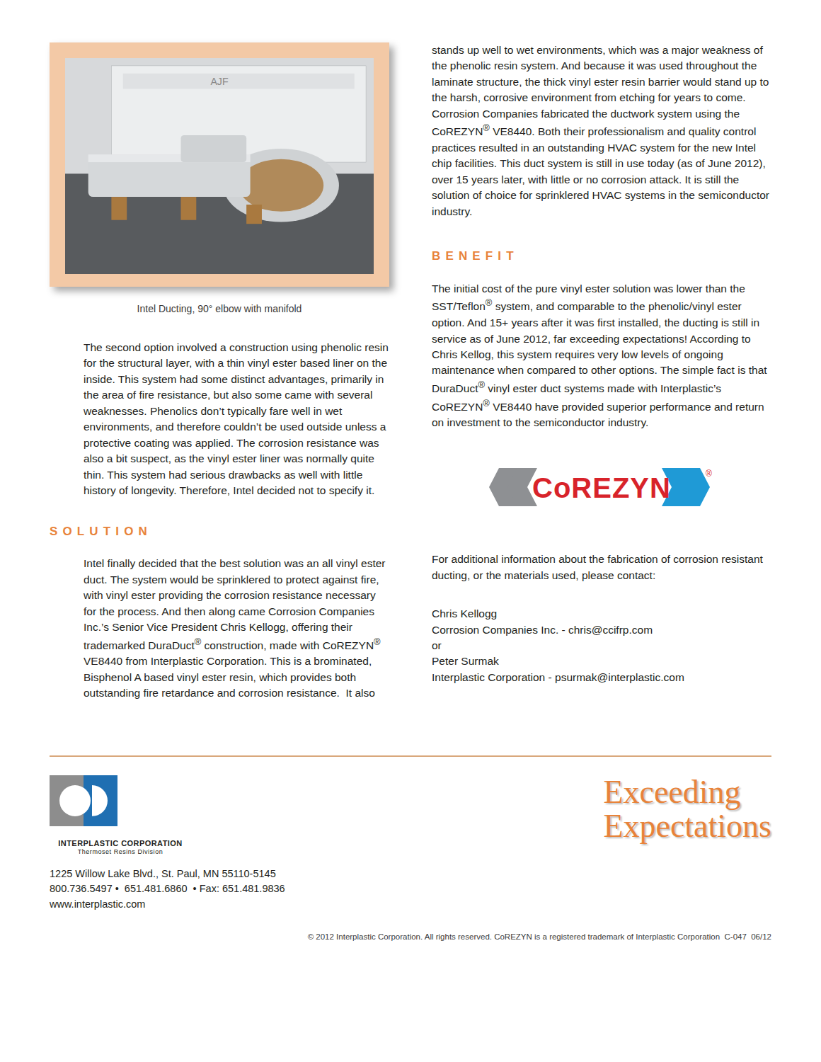Intel Ducting, 90° elbow with manifold
The second option involved a construction using phenolic resin for the structural layer, with a thin vinyl ester based liner on the inside. This system had some distinct advantages, primarily in the area of fire resistance, but also some came with several weaknesses. Phenolics don’t typically fare well in wet environments, and therefore couldn’t be used outside unless a protective coating was applied. The corrosion resistance was also a bit suspect, as the vinyl ester liner was normally quite thin. This system had serious drawbacks as well with little history of longevity. Therefore, Intel decided not to specify it.
Solution
Intel finally decided that the best solution was an all vinyl ester duct. The system would be sprinklered to protect against fire, with vinyl ester providing the corrosion resistance necessary for the process. And then along came Corrosion Companies Inc.’s Senior Vice President Chris Kellogg, offering their trademarked DuraDuct® construction, made with CoREZYN® VE8440 from Interplastic Corporation. This is a brominated, Bisphenol A based vinyl ester resin, which provides both outstanding fire retardance and corrosion resistance. It also
stands up well to wet environments, which was a major weakness of the phenolic resin system. And because it was used throughout the laminate structure, the thick vinyl ester resin barrier would stand up to the harsh, corrosive environment from etching for years to come. Corrosion Companies fabricated the ductwork system using the CoREZYN® VE8440. Both their professionalism and quality control practices resulted in an outstanding HVAC system for the new Intel chip facilities. This duct system is still in use today (as of June 2012), over 15 years later, with little or no corrosion attack. It is still the solution of choice for sprinklered HVAC systems in the semiconductor industry.
Benefit
The initial cost of the pure vinyl ester solution was lower than the SST/Teflon® system, and comparable to the phenolic/vinyl ester option. And 15+ years after it was first installed, the ducting is still in service as of June 2012, far exceeding expectations! According to Chris Kellog, this system requires very low levels of ongoing maintenance when compared to other options. The simple fact is that DuraDuct® vinyl ester duct systems made with Interplastic’s CoREZYN® VE8440 have provided superior performance and return on investment to the semiconductor industry.
CoREZYN ®
For additional information about the fabrication of corrosion resistant ducting, or the materials used, please contact:
Chris Kellogg
Corrosion Companies Inc. - chris@ccifrp.com
or
Peter Surmak
Interplastic Corporation - psurmak@interplastic.com
INTERPLASTIC CORPORATION
Thermoset Resins Division
1225 Willow Lake Blvd., St. Paul, MN 55110-5145
800.736.5497 • 651.481.6860 • Fax: 651.481.9836
www.interplastic.com
Exceeding
Expectations
© 2012 Interplastic Corporation. All rights reserved. CoREZYN is a registered trademark of Interplastic Corporation C-047 06/12